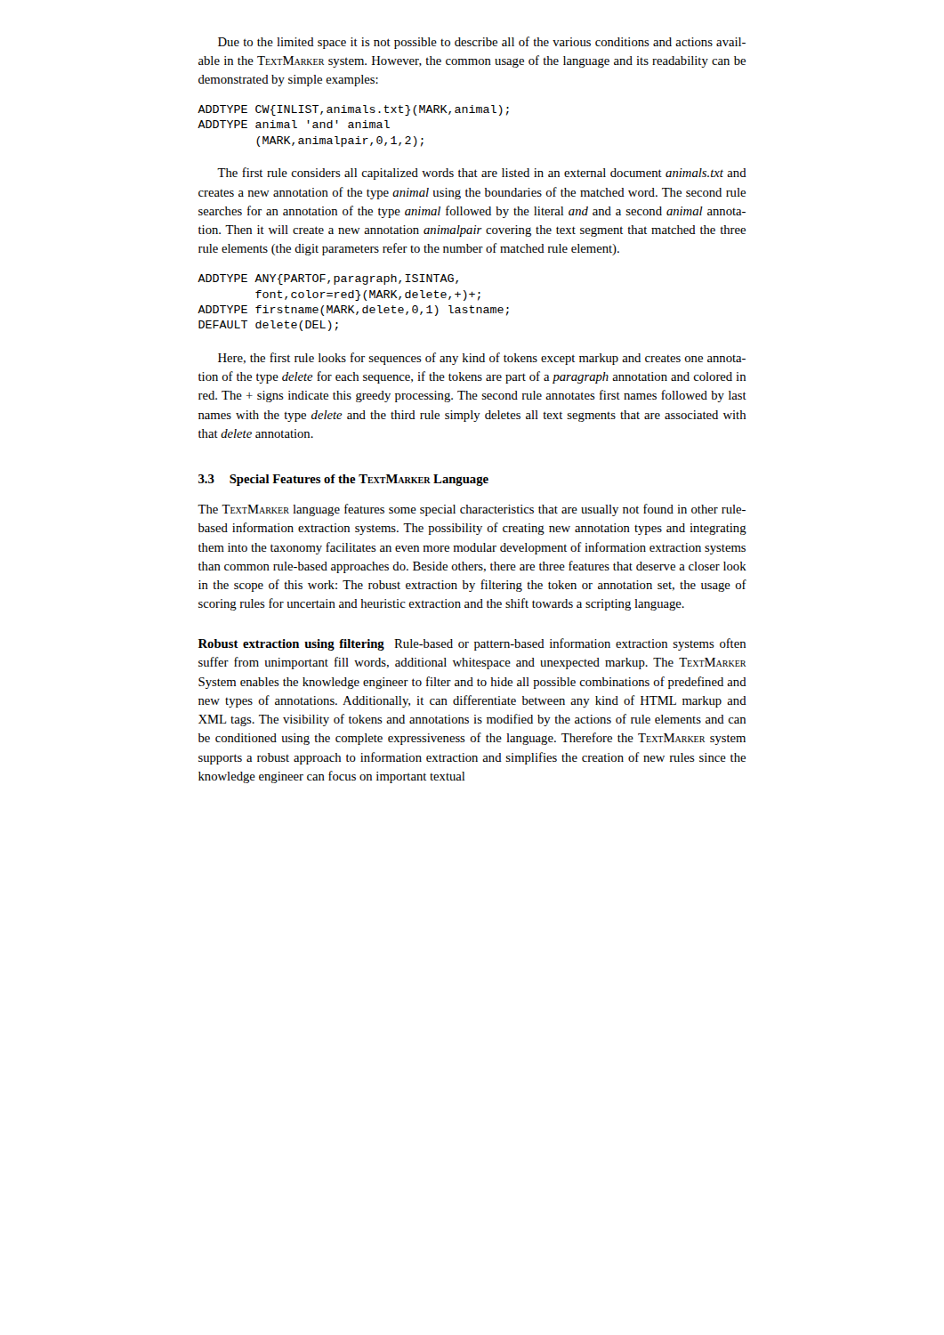Due to the limited space it is not possible to describe all of the various conditions and actions available in the TextMarker system. However, the common usage of the language and its readability can be demonstrated by simple examples:
ADDTYPE CW{INLIST,animals.txt}(MARK,animal);
ADDTYPE animal 'and' animal
        (MARK,animalpair,0,1,2);
The first rule considers all capitalized words that are listed in an external document animals.txt and creates a new annotation of the type animal using the boundaries of the matched word. The second rule searches for an annotation of the type animal followed by the literal and and a second animal annotation. Then it will create a new annotation animalpair covering the text segment that matched the three rule elements (the digit parameters refer to the number of matched rule element).
ADDTYPE ANY{PARTOF,paragraph,ISINTAG,
        font,color=red}(MARK,delete,+)+;
ADDTYPE firstname(MARK,delete,0,1) lastname;
DEFAULT delete(DEL);
Here, the first rule looks for sequences of any kind of tokens except markup and creates one annotation of the type delete for each sequence, if the tokens are part of a paragraph annotation and colored in red. The + signs indicate this greedy processing. The second rule annotates first names followed by last names with the type delete and the third rule simply deletes all text segments that are associated with that delete annotation.
3.3 Special Features of the TextMarker Language
The TextMarker language features some special characteristics that are usually not found in other rule-based information extraction systems. The possibility of creating new annotation types and integrating them into the taxonomy facilitates an even more modular development of information extraction systems than common rule-based approaches do. Beside others, there are three features that deserve a closer look in the scope of this work: The robust extraction by filtering the token or annotation set, the usage of scoring rules for uncertain and heuristic extraction and the shift towards a scripting language.
Robust extraction using filtering Rule-based or pattern-based information extraction systems often suffer from unimportant fill words, additional whitespace and unexpected markup. The TextMarker System enables the knowledge engineer to filter and to hide all possible combinations of predefined and new types of annotations. Additionally, it can differentiate between any kind of HTML markup and XML tags. The visibility of tokens and annotations is modified by the actions of rule elements and can be conditioned using the complete expressiveness of the language. Therefore the TextMarker system supports a robust approach to information extraction and simplifies the creation of new rules since the knowledge engineer can focus on important textual